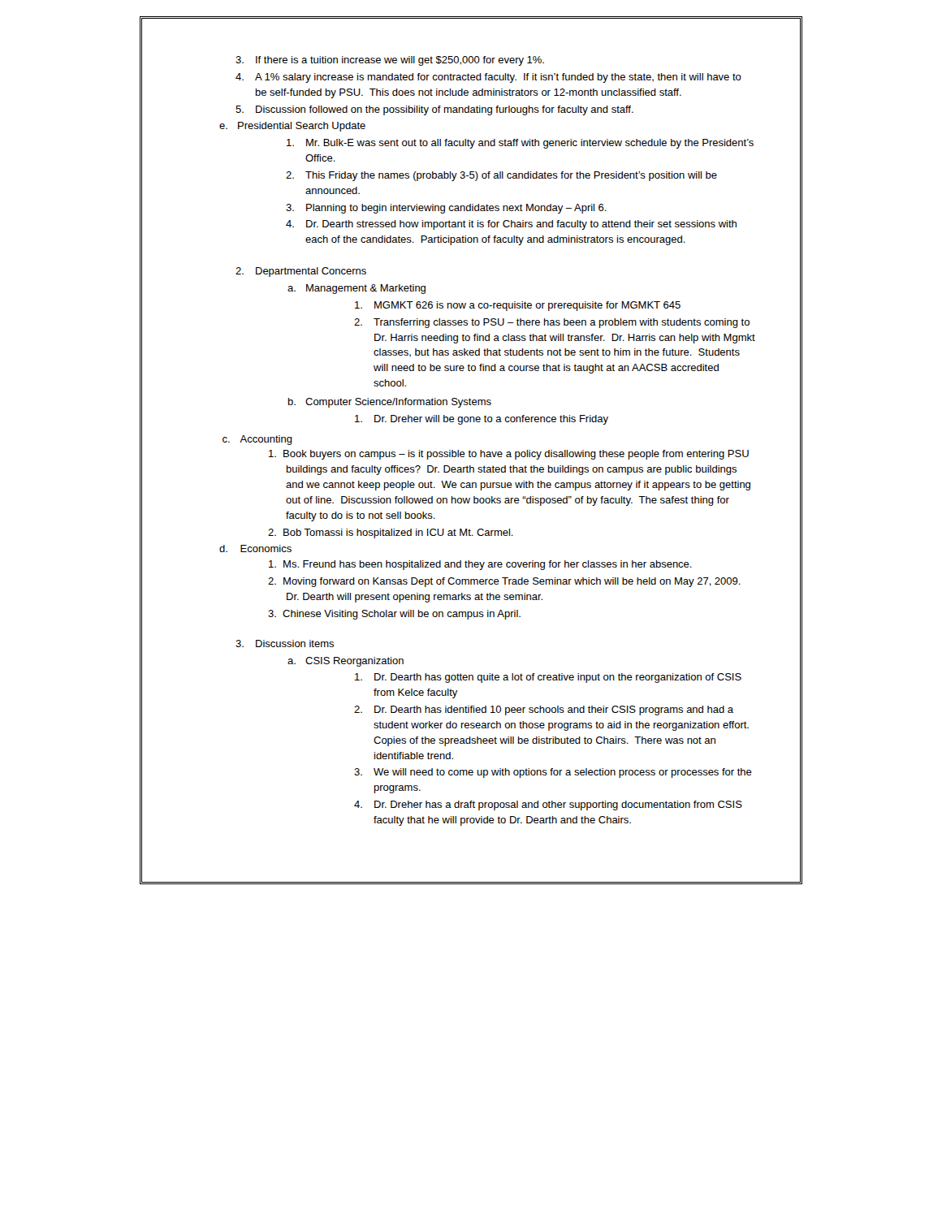3. If there is a tuition increase we will get $250,000 for every 1%.
4. A 1% salary increase is mandated for contracted faculty. If it isn’t funded by the state, then it will have to be self-funded by PSU. This does not include administrators or 12-month unclassified staff.
5. Discussion followed on the possibility of mandating furloughs for faculty and staff.
e. Presidential Search Update
1. Mr. Bulk-E was sent out to all faculty and staff with generic interview schedule by the President’s Office.
2. This Friday the names (probably 3-5) of all candidates for the President’s position will be announced.
3. Planning to begin interviewing candidates next Monday – April 6.
4. Dr. Dearth stressed how important it is for Chairs and faculty to attend their set sessions with each of the candidates. Participation of faculty and administrators is encouraged.
2. Departmental Concerns
a. Management & Marketing
1. MGMKT 626 is now a co-requisite or prerequisite for MGMKT 645
2. Transferring classes to PSU – there has been a problem with students coming to Dr. Harris needing to find a class that will transfer. Dr. Harris can help with Mgmkt classes, but has asked that students not be sent to him in the future. Students will need to be sure to find a course that is taught at an AACSB accredited school.
b. Computer Science/Information Systems
1. Dr. Dreher will be gone to a conference this Friday
c. Accounting
1. Book buyers on campus – is it possible to have a policy disallowing these people from entering PSU buildings and faculty offices? Dr. Dearth stated that the buildings on campus are public buildings and we cannot keep people out. We can pursue with the campus attorney if it appears to be getting out of line. Discussion followed on how books are “disposed” of by faculty. The safest thing for faculty to do is to not sell books.
2. Bob Tomassi is hospitalized in ICU at Mt. Carmel.
d. Economics
1. Ms. Freund has been hospitalized and they are covering for her classes in her absence.
2. Moving forward on Kansas Dept of Commerce Trade Seminar which will be held on May 27, 2009. Dr. Dearth will present opening remarks at the seminar.
3. Chinese Visiting Scholar will be on campus in April.
3. Discussion items
a. CSIS Reorganization
1. Dr. Dearth has gotten quite a lot of creative input on the reorganization of CSIS from Kelce faculty
2. Dr. Dearth has identified 10 peer schools and their CSIS programs and had a student worker do research on those programs to aid in the reorganization effort. Copies of the spreadsheet will be distributed to Chairs. There was not an identifiable trend.
3. We will need to come up with options for a selection process or processes for the programs.
4. Dr. Dreher has a draft proposal and other supporting documentation from CSIS faculty that he will provide to Dr. Dearth and the Chairs.